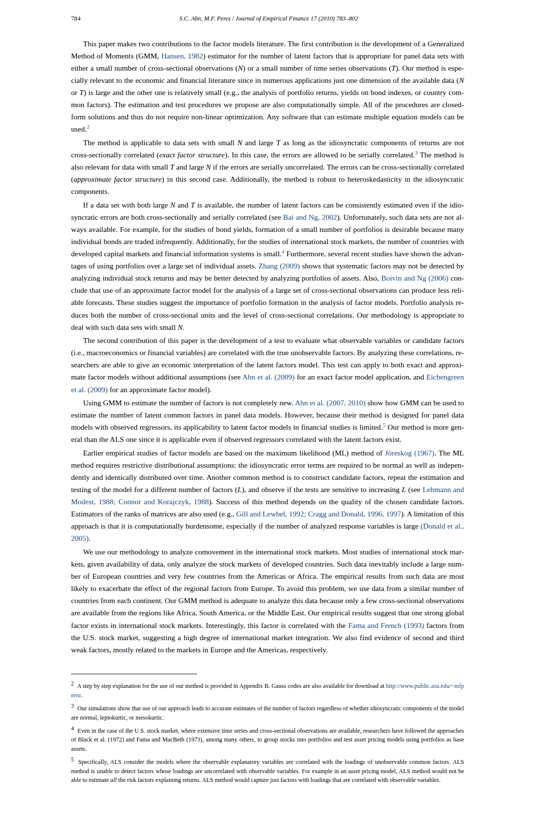784 S.C. Ahn, M.F. Perez / Journal of Empirical Finance 17 (2010) 783–802
This paper makes two contributions to the factor models literature. The first contribution is the development of a Generalized Method of Moments (GMM, Hansen, 1982) estimator for the number of latent factors that is appropriate for panel data sets with either a small number of cross-sectional observations (N) or a small number of time series observations (T). Our method is especially relevant to the economic and financial literature since in numerous applications just one dimension of the available data (N or T) is large and the other one is relatively small (e.g., the analysis of portfolio returns, yields on bond indexes, or country common factors). The estimation and test procedures we propose are also computationally simple. All of the procedures are closed-form solutions and thus do not require non-linear optimization. Any software that can estimate multiple equation models can be used.2
The method is applicable to data sets with small N and large T as long as the idiosyncratic components of returns are not cross-sectionally correlated (exact factor structure). In this case, the errors are allowed to be serially correlated.3 The method is also relevant for data with small T and large N if the errors are serially uncorrelated. The errors can be cross-sectionally correlated (approximate factor structure) in this second case. Additionally, the method is robust to heteroskedasticity in the idiosyncratic components.
If a data set with both large N and T is available, the number of latent factors can be consistently estimated even if the idiosyncratic errors are both cross-sectionally and serially correlated (see Bai and Ng, 2002). Unfortunately, such data sets are not always available. For example, for the studies of bond yields, formation of a small number of portfolios is desirable because many individual bonds are traded infrequently. Additionally, for the studies of international stock markets, the number of countries with developed capital markets and financial information systems is small.4 Furthermore, several recent studies have shown the advantages of using portfolios over a large set of individual assets. Zhang (2009) shows that systematic factors may not be detected by analyzing individual stock returns and may be better detected by analyzing portfolios of assets. Also, Boivin and Ng (2006) conclude that use of an approximate factor model for the analysis of a large set of cross-sectional observations can produce less reliable forecasts. These studies suggest the importance of portfolio formation in the analysis of factor models. Portfolio analysis reduces both the number of cross-sectional units and the level of cross-sectional correlations. Our methodology is appropriate to deal with such data sets with small N.
The second contribution of this paper is the development of a test to evaluate what observable variables or candidate factors (i.e., macroeconomics or financial variables) are correlated with the true unobservable factors. By analyzing these correlations, researchers are able to give an economic interpretation of the latent factors model. This test can apply to both exact and approximate factor models without additional assumptions (see Ahn et al. (2009) for an exact factor model application, and Eichengreen et al. (2009) for an approximate factor model).
Using GMM to estimate the number of factors is not completely new. Ahn et al. (2007, 2010) show how GMM can be used to estimate the number of latent common factors in panel data models. However, because their method is designed for panel data models with observed regressors, its applicability to latent factor models in financial studies is limited.5 Our method is more general than the ALS one since it is applicable even if observed regressors correlated with the latent factors exist.
Earlier empirical studies of factor models are based on the maximum likelihood (ML) method of Jöreskog (1967). The ML method requires restrictive distributional assumptions: the idiosyncratic error terms are required to be normal as well as independently and identically distributed over time. Another common method is to construct candidate factors, repeat the estimation and testing of the model for a different number of factors (L), and observe if the tests are sensitive to increasing L (see Lehmann and Modest, 1988; Connor and Korajczyk, 1988). Success of this method depends on the quality of the chosen candidate factors. Estimators of the ranks of matrices are also used (e.g., Gill and Lewbel, 1992; Cragg and Donald, 1996, 1997). A limitation of this approach is that it is computationally burdensome, especially if the number of analyzed response variables is large (Donald et al., 2005).
We use our methodology to analyze comovement in the international stock markets. Most studies of international stock markets, given availability of data, only analyze the stock markets of developed countries. Such data inevitably include a large number of European countries and very few countries from the Americas or Africa. The empirical results from such data are most likely to exacerbate the effect of the regional factors from Europe. To avoid this problem, we use data from a similar number of countries from each continent. Our GMM method is adequate to analyze this data because only a few cross-sectional observations are available from the regions like Africa, South America, or the Middle East. Our empirical results suggest that one strong global factor exists in international stock markets. Interestingly, this factor is correlated with the Fama and French (1993) factors from the U.S. stock market, suggesting a high degree of international market integration. We also find evidence of second and third weak factors, mostly related to the markets in Europe and the Americas, respectively.
2 A step by step explanation for the use of our method is provided in Appendix B. Gauss codes are also available for download at http://www.public.asu.edu/~mfperez.
3 Our simulations show that use of our approach leads to accurate estimates of the number of factors regardless of whether idiosyncratic components of the model are normal, leptokurtic, or mesokurtic.
4 Even in the case of the U.S. stock market, where extensive time series and cross-sectional observations are available, researchers have followed the approaches of Black et al. (1972) and Fama and MacBeth (1973), among many others, to group stocks into portfolios and test asset pricing models using portfolios as base assets.
5 Specifically, ALS consider the models where the observable explanatory variables are correlated with the loadings of unobservable common factors. ALS method is unable to detect factors whose loadings are uncorrelated with observable variables. For example in an asset pricing model, ALS method would not be able to estimate all the risk factors explaining returns. ALS method would capture just factors with loadings that are correlated with observable variables.